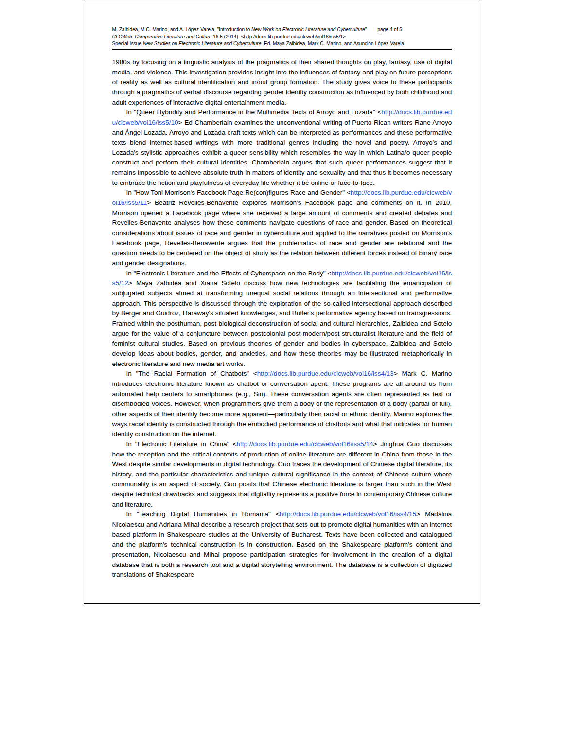M. Zalbidea, M.C. Marino, and A. López-Varela, "Introduction to New Work on Electronic Literature and Cyberculture" page 4 of 5
CLCWeb: Comparative Literature and Culture 16.5 (2014): <http://docs.lib.purdue.edu/clcweb/vol16/iss5/1>
Special Issue New Studies on Electronic Literature and Cyberculture. Ed. Maya Zalbidea, Mark C. Marino, and Asunción López-Varela
1980s by focusing on a linguistic analysis of the pragmatics of their shared thoughts on play, fantasy, use of digital media, and violence. This investigation provides insight into the influences of fantasy and play on future perceptions of reality as well as cultural identification and in/out group formation. The study gives voice to these participants through a pragmatics of verbal discourse regarding gender identity construction as influenced by both childhood and adult experiences of interactive digital entertainment media.
In "Queer Hybridity and Performance in the Multimedia Texts of Arroyo and Lozada" <http://docs.lib.purdue.edu/clcweb/vol16/iss5/10> Ed Chamberlain examines the unconventional writing of Puerto Rican writers Rane Arroyo and Ángel Lozada. Arroyo and Lozada craft texts which can be interpreted as performances and these performative texts blend internet-based writings with more traditional genres including the novel and poetry. Arroyo's and Lozada's stylistic approaches exhibit a queer sensibility which resembles the way in which Latina/o queer people construct and perform their cultural identities. Chamberlain argues that such queer performances suggest that it remains impossible to achieve absolute truth in matters of identity and sexuality and that thus it becomes necessary to embrace the fiction and playfulness of everyday life whether it be online or face-to-face.
In "How Toni Morrison's Facebook Page Re(con)figures Race and Gender" <http://docs.lib.purdue.edu/clcweb/vol16/iss5/11> Beatriz Revelles-Benavente explores Morrison's Facebook page and comments on it. In 2010, Morrison opened a Facebook page where she received a large amount of comments and created debates and Revelles-Benavente analyses how these comments navigate questions of race and gender. Based on theoretical considerations about issues of race and gender in cyberculture and applied to the narratives posted on Morrison's Facebook page, Revelles-Benavente argues that the problematics of race and gender are relational and the question needs to be centered on the object of study as the relation between different forces instead of binary race and gender designations.
In "Electronic Literature and the Effects of Cyberspace on the Body" <http://docs.lib.purdue.edu/clcweb/vol16/iss5/12> Maya Zalbidea and Xiana Sotelo discuss how new technologies are facilitating the emancipation of subjugated subjects aimed at transforming unequal social relations through an intersectional and performative approach. This perspective is discussed through the exploration of the so-called intersectional approach described by Berger and Guidroz, Haraway's situated knowledges, and Butler's performative agency based on transgressions. Framed within the posthuman, post-biological deconstruction of social and cultural hierarchies, Zalbidea and Sotelo argue for the value of a conjuncture between postcolonial post-modern/post-structuralist literature and the field of feminist cultural studies. Based on previous theories of gender and bodies in cyberspace, Zalbidea and Sotelo develop ideas about bodies, gender, and anxieties, and how these theories may be illustrated metaphorically in electronic literature and new media art works.
In "The Racial Formation of Chatbots" <http://docs.lib.purdue.edu/clcweb/vol16/iss4/13> Mark C. Marino introduces electronic literature known as chatbot or conversation agent. These programs are all around us from automated help centers to smartphones (e.g., Siri). These conversation agents are often represented as text or disembodied voices. However, when programmers give them a body or the representation of a body (partial or full), other aspects of their identity become more apparent—particularly their racial or ethnic identity. Marino explores the ways racial identity is constructed through the embodied performance of chatbots and what that indicates for human identity construction on the internet.
In "Electronic Literature in China" <http://docs.lib.purdue.edu/clcweb/vol16/iss5/14> Jinghua Guo discusses how the reception and the critical contexts of production of online literature are different in China from those in the West despite similar developments in digital technology. Guo traces the development of Chinese digital literature, its history, and the particular characteristics and unique cultural significance in the context of Chinese culture where communality is an aspect of society. Guo posits that Chinese electronic literature is larger than such in the West despite technical drawbacks and suggests that digitality represents a positive force in contemporary Chinese culture and literature.
In "Teaching Digital Humanities in Romania" <http://docs.lib.purdue.edu/clcweb/vol16/iss4/15> Mădălina Nicolaescu and Adriana Mihai describe a research project that sets out to promote digital humanities with an internet based platform in Shakespeare studies at the University of Bucharest. Texts have been collected and catalogued and the platform's technical construction is in construction. Based on the Shakespeare platform's content and presentation, Nicolaescu and Mihai propose participation strategies for involvement in the creation of a digital database that is both a research tool and a digital storytelling environment. The database is a collection of digitized translations of Shakespeare